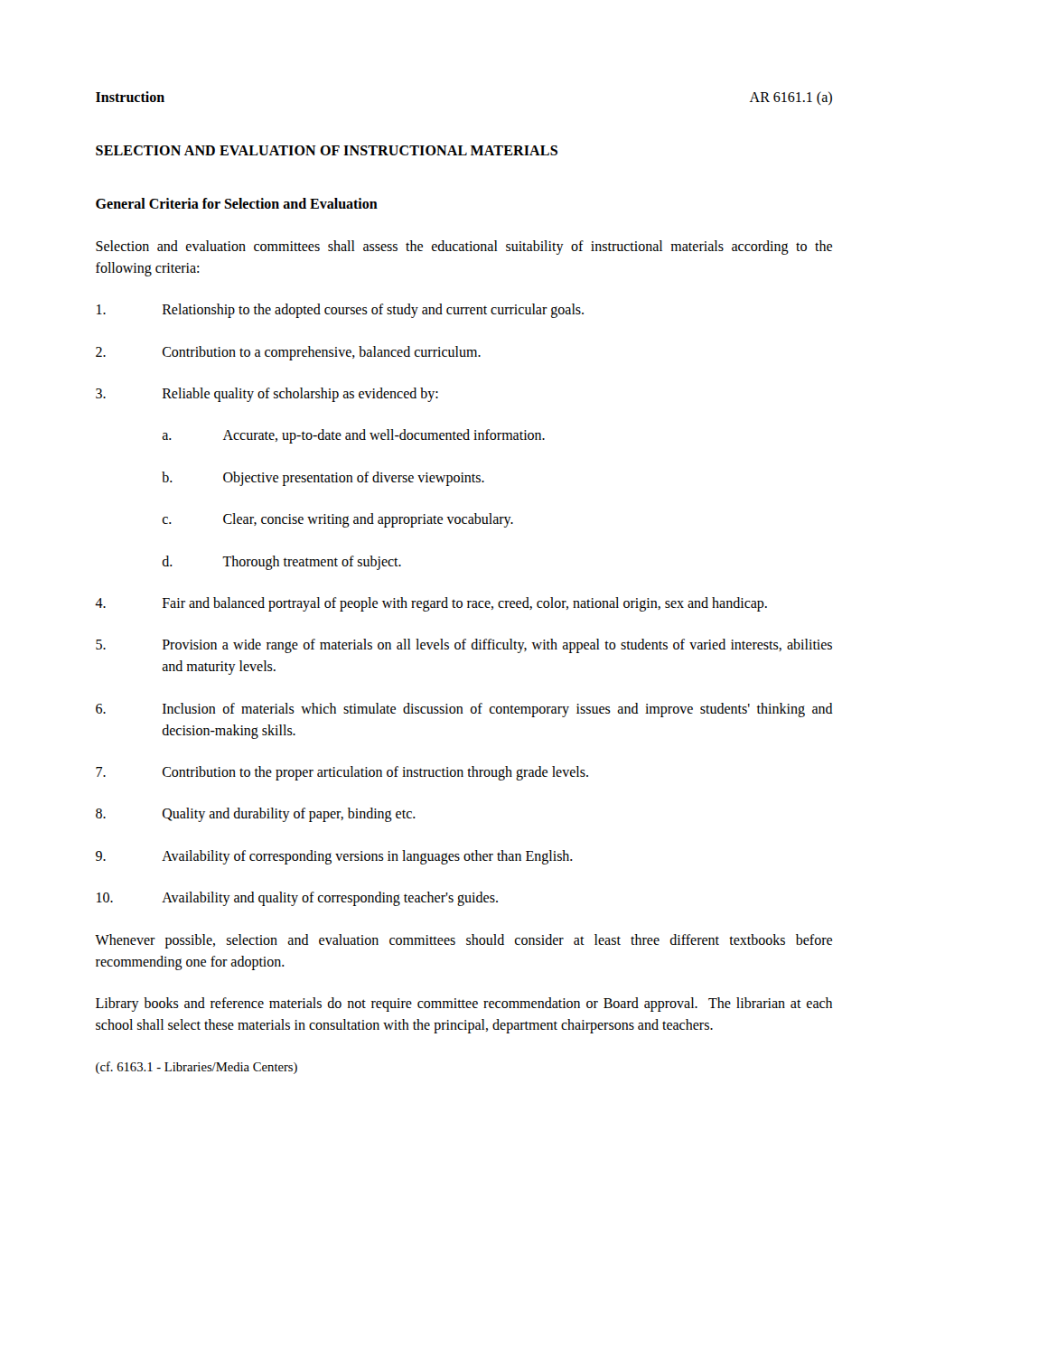Instruction AR 6161.1 (a)
SELECTION AND EVALUATION OF INSTRUCTIONAL MATERIALS
General Criteria for Selection and Evaluation
Selection and evaluation committees shall assess the educational suitability of instructional materials according to the following criteria:
1. Relationship to the adopted courses of study and current curricular goals.
2. Contribution to a comprehensive, balanced curriculum.
3. Reliable quality of scholarship as evidenced by:
a. Accurate, up-to-date and well-documented information.
b. Objective presentation of diverse viewpoints.
c. Clear, concise writing and appropriate vocabulary.
d. Thorough treatment of subject.
4. Fair and balanced portrayal of people with regard to race, creed, color, national origin, sex and handicap.
5. Provision a wide range of materials on all levels of difficulty, with appeal to students of varied interests, abilities and maturity levels.
6. Inclusion of materials which stimulate discussion of contemporary issues and improve students' thinking and decision-making skills.
7. Contribution to the proper articulation of instruction through grade levels.
8. Quality and durability of paper, binding etc.
9. Availability of corresponding versions in languages other than English.
10. Availability and quality of corresponding teacher's guides.
Whenever possible, selection and evaluation committees should consider at least three different textbooks before recommending one for adoption.
Library books and reference materials do not require committee recommendation or Board approval. The librarian at each school shall select these materials in consultation with the principal, department chairpersons and teachers.
(cf. 6163.1 - Libraries/Media Centers)